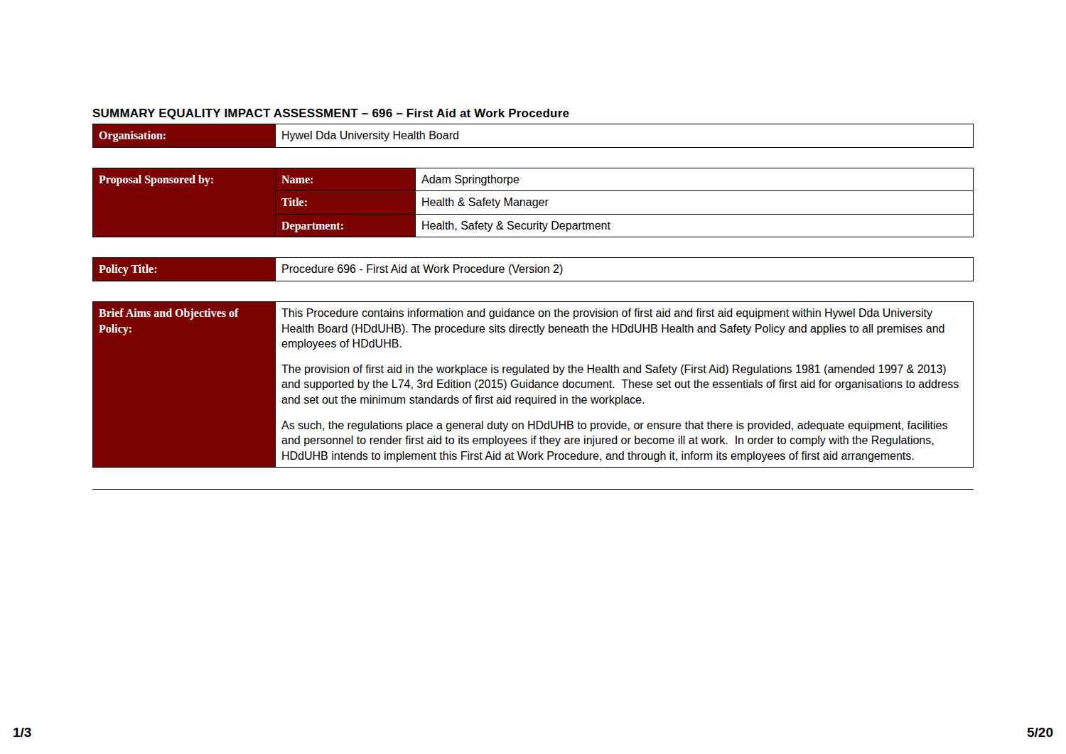SUMMARY EQUALITY IMPACT ASSESSMENT – 696 – First Aid at Work Procedure
| Organisation: | Hywel Dda University Health Board |
| Proposal Sponsored by: | Name: | Adam Springthorpe |
| Title: | Health & Safety Manager |
| Department: | Health, Safety & Security Department |
| Policy Title: | Procedure 696 - First Aid at Work Procedure (Version 2) |
| Brief Aims and Objectives of Policy: | This Procedure contains information and guidance on the provision of first aid and first aid equipment within Hywel Dda University Health Board (HDdUHB). The procedure sits directly beneath the HDdUHB Health and Safety Policy and applies to all premises and employees of HDdUHB. The provision of first aid in the workplace is regulated by the Health and Safety (First Aid) Regulations 1981 (amended 1997 & 2013) and supported by the L74, 3rd Edition (2015) Guidance document. These set out the essentials of first aid for organisations to address and set out the minimum standards of first aid required in the workplace. As such, the regulations place a general duty on HDdUHB to provide, or ensure that there is provided, adequate equipment, facilities and personnel to render first aid to its employees if they are injured or become ill at work. In order to comply with the Regulations, HDdUHB intends to implement this First Aid at Work Procedure, and through it, inform its employees of first aid arrangements. |
1/3 5/20